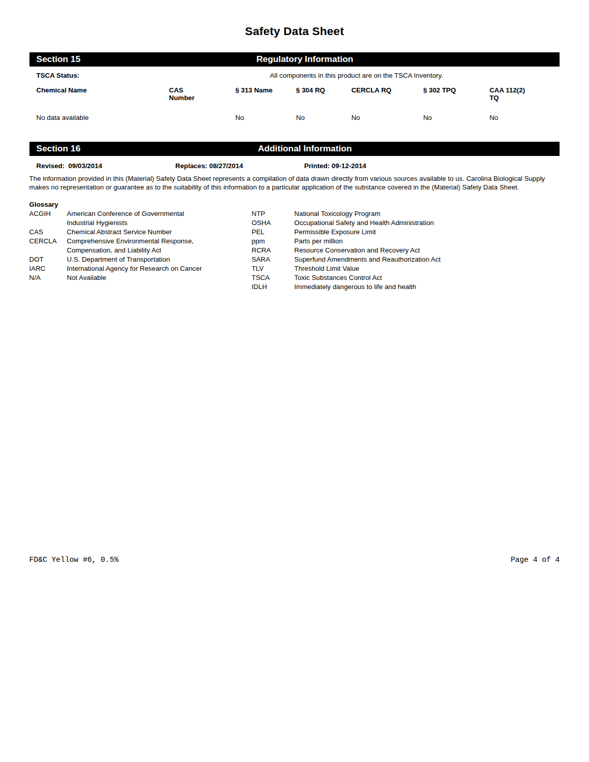Safety Data Sheet
Section 15 Regulatory Information
TSCA Status: All components in this product are on the TSCA Inventory.
| Chemical Name | CAS Number | § 313 Name | § 304 RQ | CERCLA RQ | § 302 TPQ | CAA 112(2) TQ |
| --- | --- | --- | --- | --- | --- | --- |
| No data available | | No | No | No | No | No |
Section 16 Additional Information
Revised: 09/03/2014 Replaces: 08/27/2014 Printed: 09-12-2014
The information provided in this (Material) Safety Data Sheet represents a compilation of data drawn directly from various sources available to us. Carolina Biological Supply makes no representation or guarantee as to the suitability of this information to a particular application of the substance covered in the (Material) Safety Data Sheet.
Glossary
| ACGIH | American Conference of Governmental | NTP | National Toxicology Program |
| | Industrial Hygienists | OSHA | Occupational Safety and Health Administration |
| CAS | Chemical Abstract Service Number | PEL | Permissible Exposure Limit |
| CERCLA | Comprehensive Environmental Response, | ppm | Parts per million |
| | Compensation, and Liability Act | RCRA | Resource Conservation and Recovery Act |
| DOT | U.S. Department of Transportation | SARA | Superfund Amendments and Reauthorization Act |
| IARC | International Agency for Research on Cancer | TLV | Threshold Limit Value |
| N/A | Not Available | TSCA | Toxic Substances Control Act |
| | | IDLH | Immediately dangerous to life and health |
FD&C Yellow #6, 0.5% Page 4 of 4